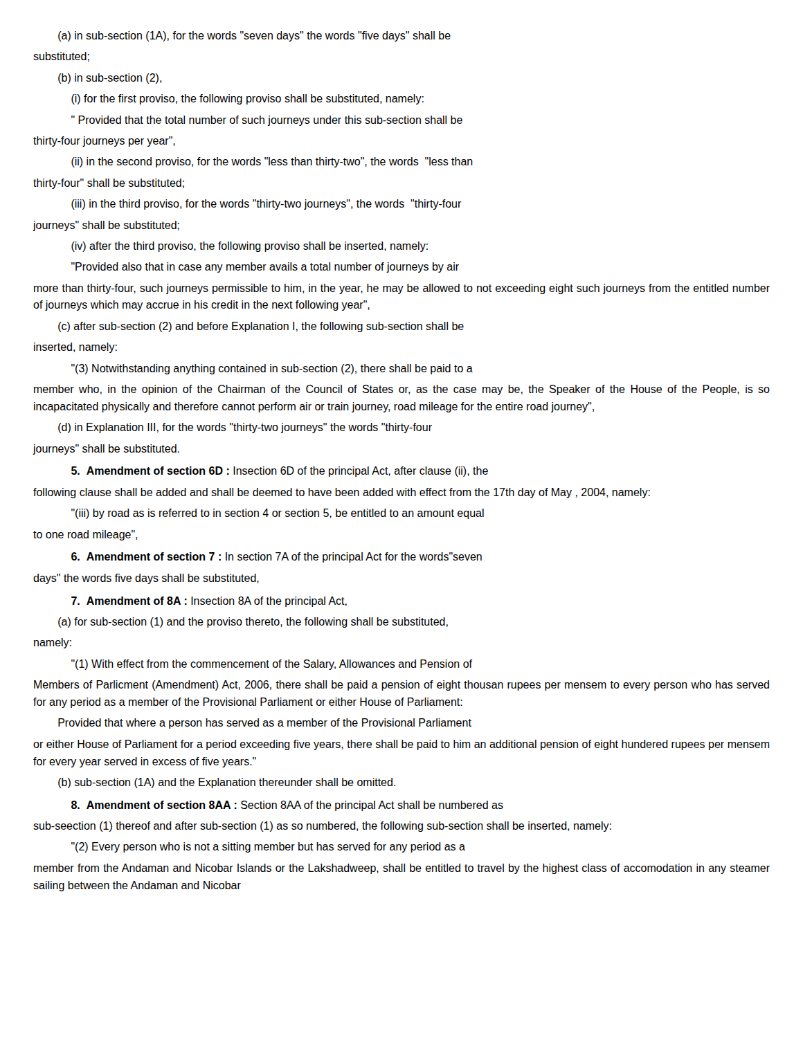(a) in sub-section (1A), for the words "seven days" the words "five days" shall be
substituted;
(b) in sub-section (2),
(i) for the first proviso, the following proviso shall be substituted, namely:
" Provided that the total number of such journeys under this sub-section shall be
thirty-four journeys per year",
(ii) in the second proviso, for the words "less than thirty-two", the words "less than
thirty-four" shall be substituted;
(iii) in the third proviso, for the words "thirty-two journeys", the words "thirty-four
journeys" shall be substituted;
(iv) after the third proviso, the following proviso shall be inserted, namely:
"Provided also that in case any member avails a total number of journeys by air
more than thirty-four, such journeys permissible to him, in the year, he may be allowed to not exceeding eight such journeys from the entitled number of journeys which may accrue in his credit in the next following year",
(c) after sub-section (2) and before Explanation I, the following sub-section shall be
inserted, namely:
"(3) Notwithstanding anything contained in sub-section (2), there shall be paid to a
member who, in the opinion of the Chairman of the Council of States or, as the case may be, the Speaker of the House of the People, is so incapacitated physically and therefore cannot perform air or train journey, road mileage for the entire road journey",
(d) in Explanation III, for the words "thirty-two journeys" the words "thirty-four
journeys" shall be substituted.
5. Amendment of section 6D : Insection 6D of the principal Act, after clause (ii), the
following clause shall be added and shall be deemed to have been added with effect from the 17th day of May , 2004, namely:
"(iii) by road as is referred to in section 4 or section 5, be entitled to an amount equal
to one road mileage",
6. Amendment of section 7 : In section 7A of the principal Act for the words"seven
days" the words five days shall be substituted,
7. Amendment of 8A : Insection 8A of the principal Act,
(a) for sub-section (1) and the proviso thereto, the following shall be substituted,
namely:
"(1) With effect from the commencement of the Salary, Allowances and Pension of
Members of Parlicment (Amendment) Act, 2006, there shall be paid a pension of eight thousan rupees per mensem to every person who has served for any period as a member of the Provisional Parliament or either House of Parliament:
Provided that where a person has served as a member of the Provisional Parliament
or either House of Parliament for a period exceeding five years, there shall be paid to him an additional pension of eight hundered rupees per mensem for every year served in excess of five years."
(b) sub-section (1A) and the Explanation thereunder shall be omitted.
8. Amendment of section 8AA : Section 8AA of the principal Act shall be numbered as
sub-seection (1) thereof and after sub-section (1) as so numbered, the following sub-section shall be inserted, namely:
"(2) Every person who is not a sitting member but has served for any period as a
member from the Andaman and Nicobar Islands or the Lakshadweep, shall be entitled to travel by the highest class of accomodation in any steamer sailing between the Andaman and Nicobar